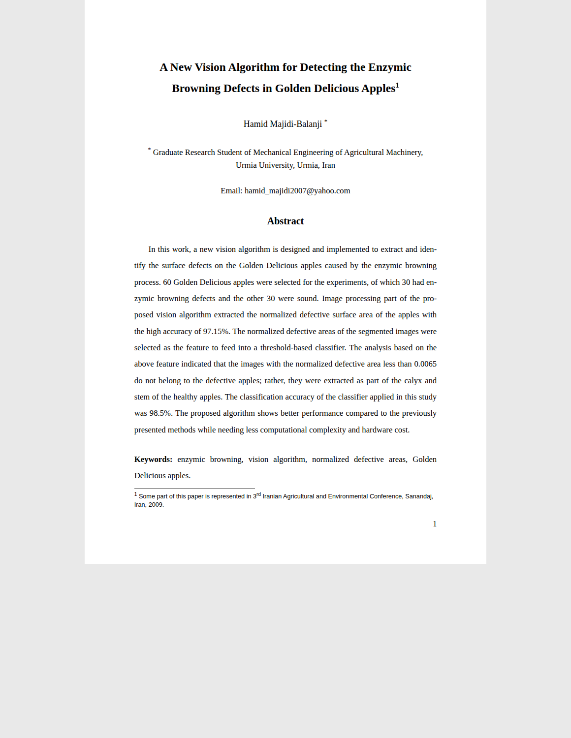A New Vision Algorithm for Detecting the Enzymic Browning Defects in Golden Delicious Apples1
Hamid Majidi-Balanji *
* Graduate Research Student of Mechanical Engineering of Agricultural Machinery, Urmia University, Urmia, Iran
Email: hamid_majidi2007@yahoo.com
Abstract
In this work, a new vision algorithm is designed and implemented to extract and identify the surface defects on the Golden Delicious apples caused by the enzymic browning process. 60 Golden Delicious apples were selected for the experiments, of which 30 had enzymic browning defects and the other 30 were sound. Image processing part of the proposed vision algorithm extracted the normalized defective surface area of the apples with the high accuracy of 97.15%. The normalized defective areas of the segmented images were selected as the feature to feed into a threshold-based classifier. The analysis based on the above feature indicated that the images with the normalized defective area less than 0.0065 do not belong to the defective apples; rather, they were extracted as part of the calyx and stem of the healthy apples. The classification accuracy of the classifier applied in this study was 98.5%. The proposed algorithm shows better performance compared to the previously presented methods while needing less computational complexity and hardware cost.
Keywords: enzymic browning, vision algorithm, normalized defective areas, Golden Delicious apples.
1 Some part of this paper is represented in 3rd Iranian Agricultural and Environmental Conference, Sanandaj, Iran, 2009.
1